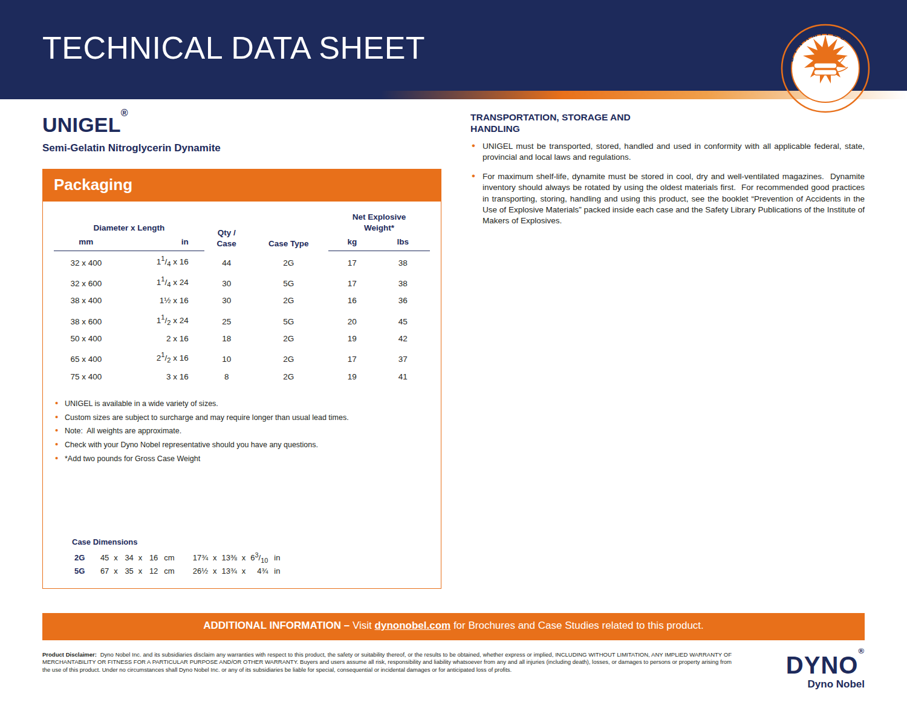TECHNICAL DATA SHEET
Dynamites DYNAMITES
UNIGEL®
Semi-Gelatin Nitroglycerin Dynamite
Packaging
| Diameter x Length | Qty / Case | Case Type | Net Explosive Weight* |
| --- | --- | --- | --- |
| mm | in | kg | lbs |
| 32 x 400 | 1 1 / 4 x 16 | 44 | 2G | 17 | 38 |
| 32 x 600 | 1 1 / 4 x 24 | 30 | 5G | 17 | 38 |
| 38 x 400 | 1½ x 16 | 30 | 2G | 16 | 36 |
| 38 x 600 | 1 1 / 2 x 24 | 25 | 5G | 20 | 45 |
| 50 x 400 | 2 x 16 | 18 | 2G | 19 | 42 |
| 65 x 400 | 2 1 / 2 x 16 | 10 | 2G | 17 | 37 |
| 75 x 400 | 3 x 16 | 8 | 2G | 19 | 41 |
UNIGEL is available in a wide variety of sizes.
Custom sizes are subject to surcharge and may require longer than usual lead times.
Note: All weights are approximate.
Check with your Dyno Nobel representative should you have any questions.
*Add two pounds for Gross Case Weight
Case Dimensions
| 2G | 45 | x | 34 | x | 16 | cm | 17¾ | x | 13⅜ | x | 6 3 / 10 | in |
| 5G | 67 | x | 35 | x | 12 | cm | 26½ | x | 13¾ | x | 4¾ | in |
Transportation, Storage and
Handling
UNIGEL must be transported, stored, handled and used in conformity with all applicable federal, state, provincial and local laws and regulations.
For maximum shelf-life, dynamite must be stored in cool, dry and well-ventilated magazines. Dynamite inventory should always be rotated by using the oldest materials first. For recommended good practices in transporting, storing, handling and using this product, see the booklet “Prevention of Accidents in the Use of Explosive Materials” packed inside each case and the Safety Library Publications of the Institute of Makers of Explosives.
ADDITIONAL INFORMATION – Visit dynonobel.com for Brochures and Case Studies related to this product.
Product Disclaimer: Dyno Nobel Inc. and its subsidiaries disclaim any warranties with respect to this product, the safety or suitability thereof, or the results to be obtained, whether express or implied, INCLUDING WITHOUT LIMITATION, ANY IMPLIED WARRANTY OF MERCHANTABILITY OR FITNESS FOR A PARTICULAR PURPOSE AND/OR OTHER WARRANTY. Buyers and users assume all risk, responsibility and liability whatsoever from any and all injuries (including death), losses, or damages to persons or property arising from the use of this product. Under no circumstances shall Dyno Nobel Inc. or any of its subsidiaries be liable for special, consequential or incidental damages or for anticipated loss of profits.
DYNO®
Dyno Nobel